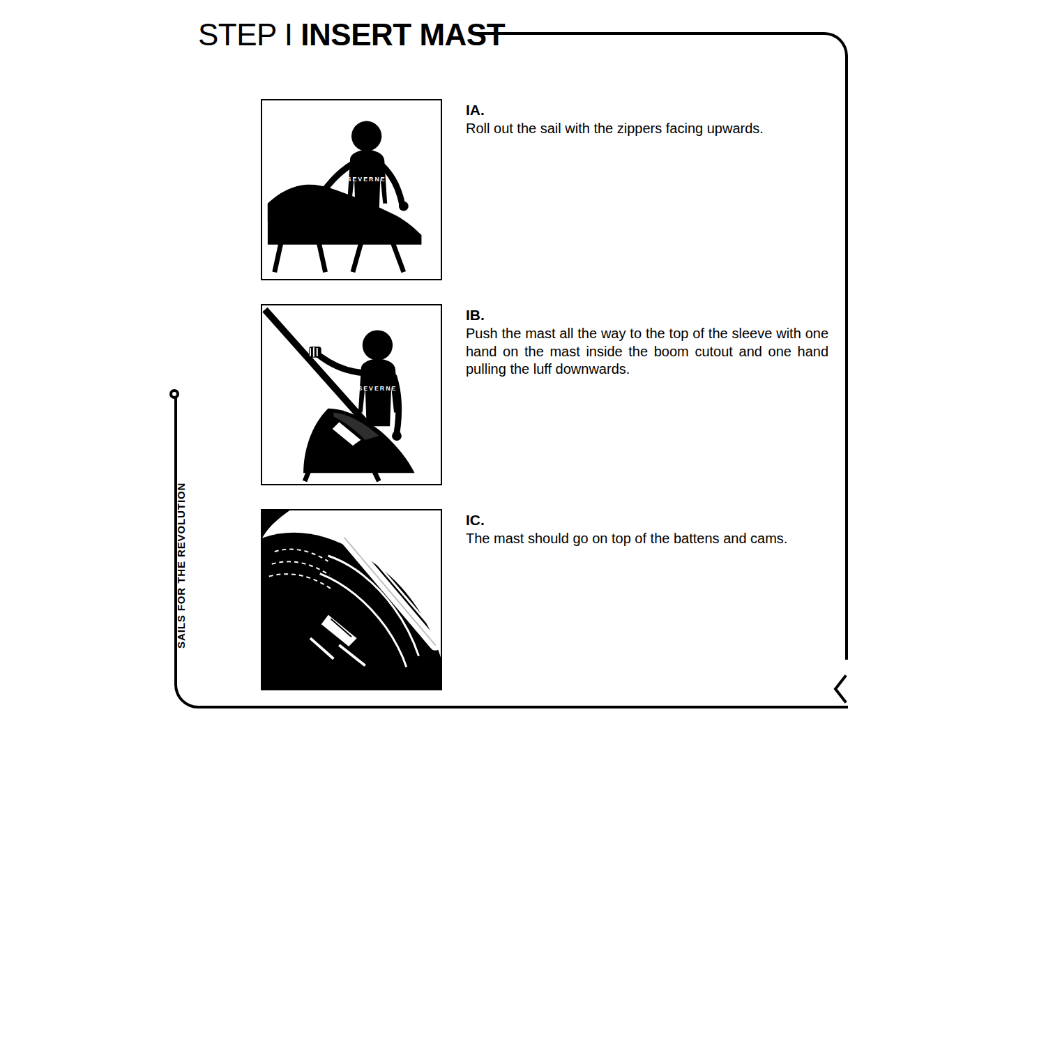STEP I INSERT MAST
SAILS FOR THE REVOLUTION
A person rolls out a sail laid across trestles, zippers facing up SEVERNE
IA.
Roll out the sail with the zippers facing upwards.
Person pushes the mast up the sleeve while pulling the luff downwards SEVERNE
IB.
Push the mast all the way to the top of the sleeve with one hand on the mast inside the boom cutout and one hand pulling the luff downwards.
Close-up detail: the mast lies on top of the battens and cams
IC.
The mast should go on top of the battens and cams.